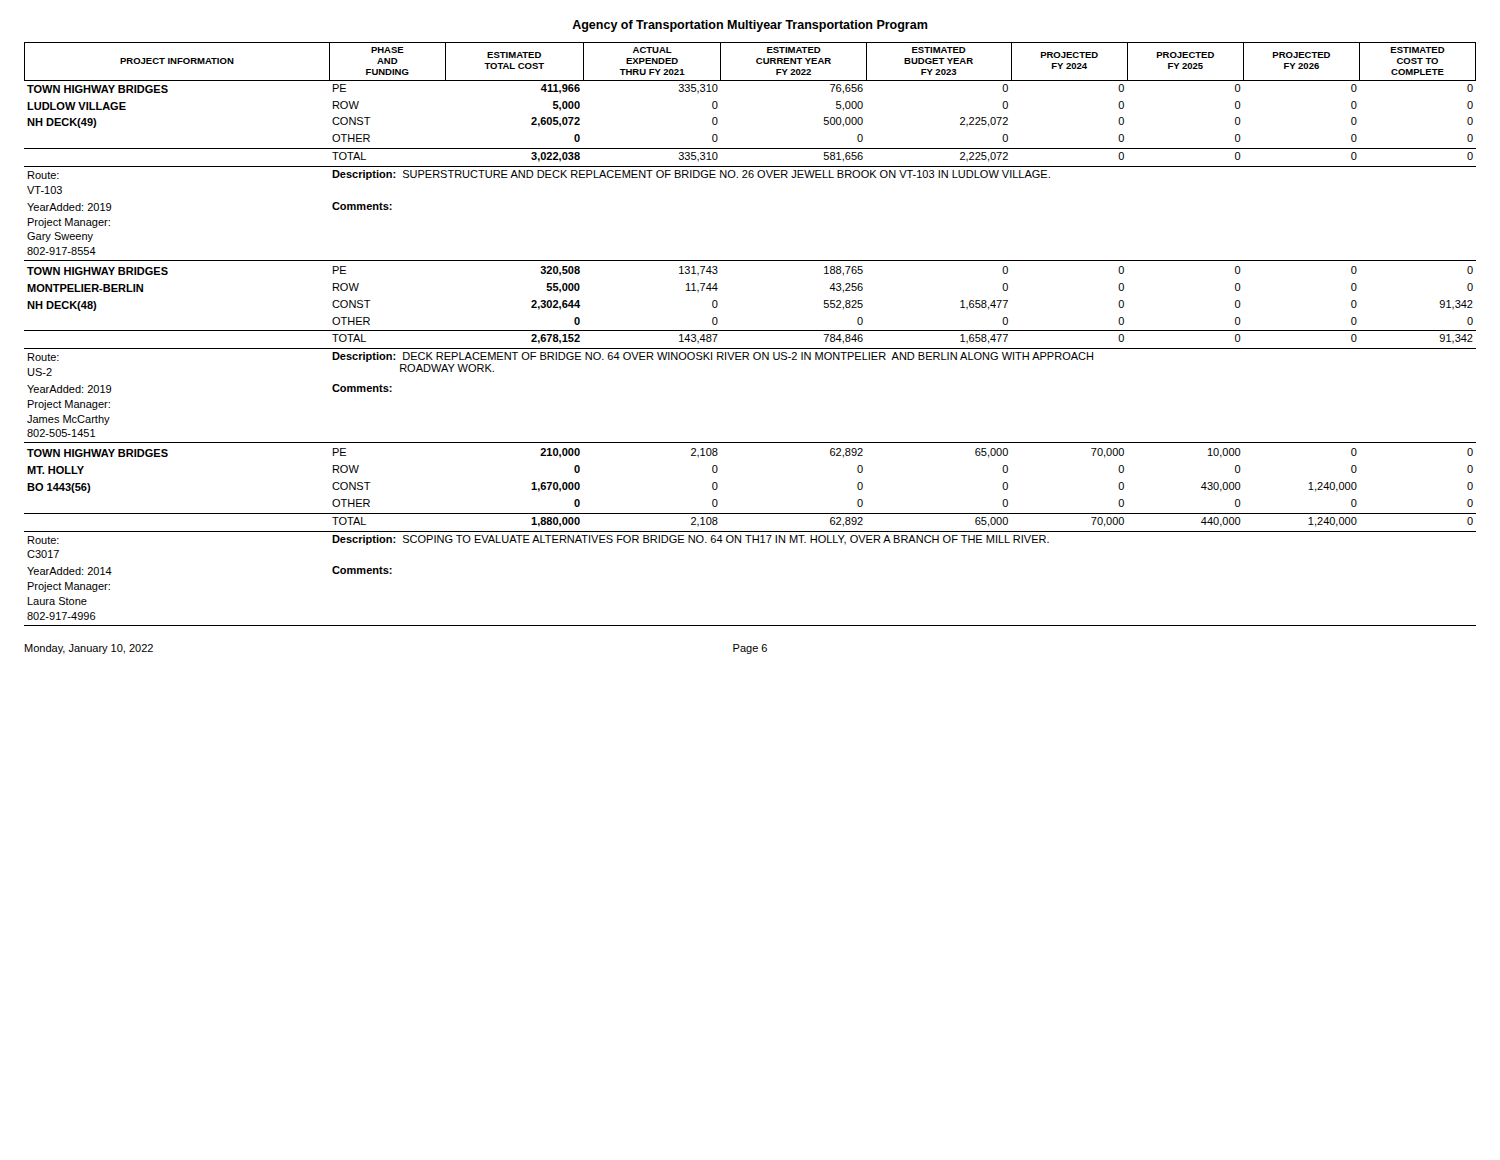Agency of Transportation Multiyear Transportation Program
| PROJECT INFORMATION | PHASE AND FUNDING | ESTIMATED TOTAL COST | ACTUAL EXPENDED THRU FY 2021 | ESTIMATED CURRENT YEAR FY 2022 | ESTIMATED BUDGET YEAR FY 2023 | PROJECTED FY 2024 | PROJECTED FY 2025 | PROJECTED FY 2026 | ESTIMATED COST TO COMPLETE |
| --- | --- | --- | --- | --- | --- | --- | --- | --- | --- |
| TOWN HIGHWAY BRIDGES | PE | 411,966 | 335,310 | 76,656 | 0 | 0 | 0 | 0 | 0 |
| LUDLOW VILLAGE | ROW | 5,000 | 0 | 5,000 | 0 | 0 | 0 | 0 | 0 |
| NH DECK(49) | CONST | 2,605,072 | 0 | 500,000 | 2,225,072 | 0 | 0 | 0 | 0 |
| | OTHER | 0 | 0 | 0 | 0 | 0 | 0 | 0 | 0 |
| | TOTAL | 3,022,038 | 335,310 | 581,656 | 2,225,072 | 0 | 0 | 0 | 0 |
| Route: VT-103 | Description: SUPERSTRUCTURE AND DECK REPLACEMENT OF BRIDGE NO. 26 OVER JEWELL BROOK ON VT-103 IN LUDLOW VILLAGE. |
| YearAdded: 2019 Project Manager: Gary Sweeny 802-917-8554 | Comments: |
| TOWN HIGHWAY BRIDGES | PE | 320,508 | 131,743 | 188,765 | 0 | 0 | 0 | 0 | 0 |
| MONTPELIER-BERLIN | ROW | 55,000 | 11,744 | 43,256 | 0 | 0 | 0 | 0 | 0 |
| NH DECK(48) | CONST | 2,302,644 | 0 | 552,825 | 1,658,477 | 0 | 0 | 0 | 91,342 |
| | OTHER | 0 | 0 | 0 | 0 | 0 | 0 | 0 | 0 |
| | TOTAL | 2,678,152 | 143,487 | 784,846 | 1,658,477 | 0 | 0 | 0 | 91,342 |
| Route: US-2 | Description: DECK REPLACEMENT OF BRIDGE NO. 64 OVER WINOOSKI RIVER ON US-2 IN MONTPELIER AND BERLIN ALONG WITH APPROACH ROADWAY WORK. |
| YearAdded: 2019 Project Manager: James McCarthy 802-505-1451 | Comments: |
| TOWN HIGHWAY BRIDGES | PE | 210,000 | 2,108 | 62,892 | 65,000 | 70,000 | 10,000 | 0 | 0 |
| MT. HOLLY | ROW | 0 | 0 | 0 | 0 | 0 | 0 | 0 | 0 |
| BO 1443(56) | CONST | 1,670,000 | 0 | 0 | 0 | 0 | 430,000 | 1,240,000 | 0 |
| | OTHER | 0 | 0 | 0 | 0 | 0 | 0 | 0 | 0 |
| | TOTAL | 1,880,000 | 2,108 | 62,892 | 65,000 | 70,000 | 440,000 | 1,240,000 | 0 |
| Route: C3017 | Description: SCOPING TO EVALUATE ALTERNATIVES FOR BRIDGE NO. 64 ON TH17 IN MT. HOLLY, OVER A BRANCH OF THE MILL RIVER. |
| YearAdded: 2014 Project Manager: Laura Stone 802-917-4996 | Comments: |
Monday, January 10, 2022 Page 6